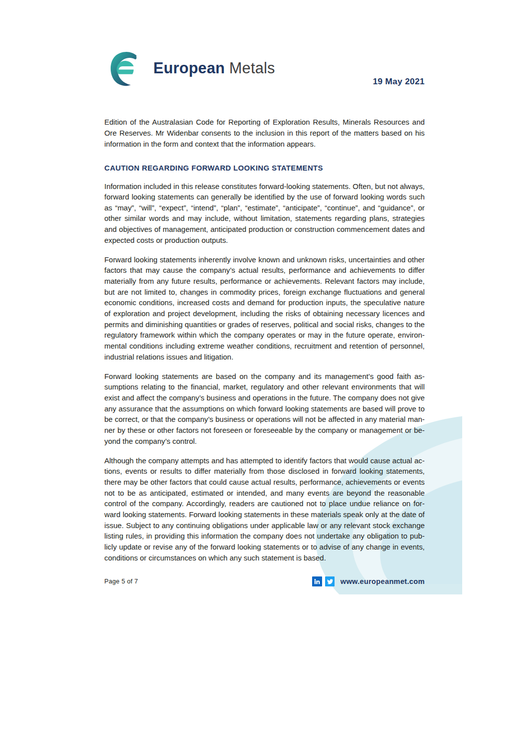European Metals
19 May 2021
Edition of the Australasian Code for Reporting of Exploration Results, Minerals Resources and Ore Reserves. Mr Widenbar consents to the inclusion in this report of the matters based on his information in the form and context that the information appears.
Caution regarding forward looking statements
Information included in this release constitutes forward-looking statements. Often, but not always, forward looking statements can generally be identified by the use of forward looking words such as “may”, “will”, “expect”, “intend”, “plan”, “estimate”, “anticipate”, “continue”, and “guidance”, or other similar words and may include, without limitation, statements regarding plans, strategies and objectives of management, anticipated production or construction commencement dates and expected costs or production outputs.
Forward looking statements inherently involve known and unknown risks, uncertainties and other factors that may cause the company’s actual results, performance and achievements to differ materially from any future results, performance or achievements. Relevant factors may include, but are not limited to, changes in commodity prices, foreign exchange fluctuations and general economic conditions, increased costs and demand for production inputs, the speculative nature of exploration and project development, including the risks of obtaining necessary licences and permits and diminishing quantities or grades of reserves, political and social risks, changes to the regulatory framework within which the company operates or may in the future operate, environmental conditions including extreme weather conditions, recruitment and retention of personnel, industrial relations issues and litigation.
Forward looking statements are based on the company and its management’s good faith assumptions relating to the financial, market, regulatory and other relevant environments that will exist and affect the company’s business and operations in the future. The company does not give any assurance that the assumptions on which forward looking statements are based will prove to be correct, or that the company’s business or operations will not be affected in any material manner by these or other factors not foreseen or foreseeable by the company or management or beyond the company’s control.
Although the company attempts and has attempted to identify factors that would cause actual actions, events or results to differ materially from those disclosed in forward looking statements, there may be other factors that could cause actual results, performance, achievements or events not to be as anticipated, estimated or intended, and many events are beyond the reasonable control of the company. Accordingly, readers are cautioned not to place undue reliance on forward looking statements. Forward looking statements in these materials speak only at the date of issue. Subject to any continuing obligations under applicable law or any relevant stock exchange listing rules, in providing this information the company does not undertake any obligation to publicly update or revise any of the forward looking statements or to advise of any change in events, conditions or circumstances on which any such statement is based.
Page 5 of 7
www.europeanmet.com